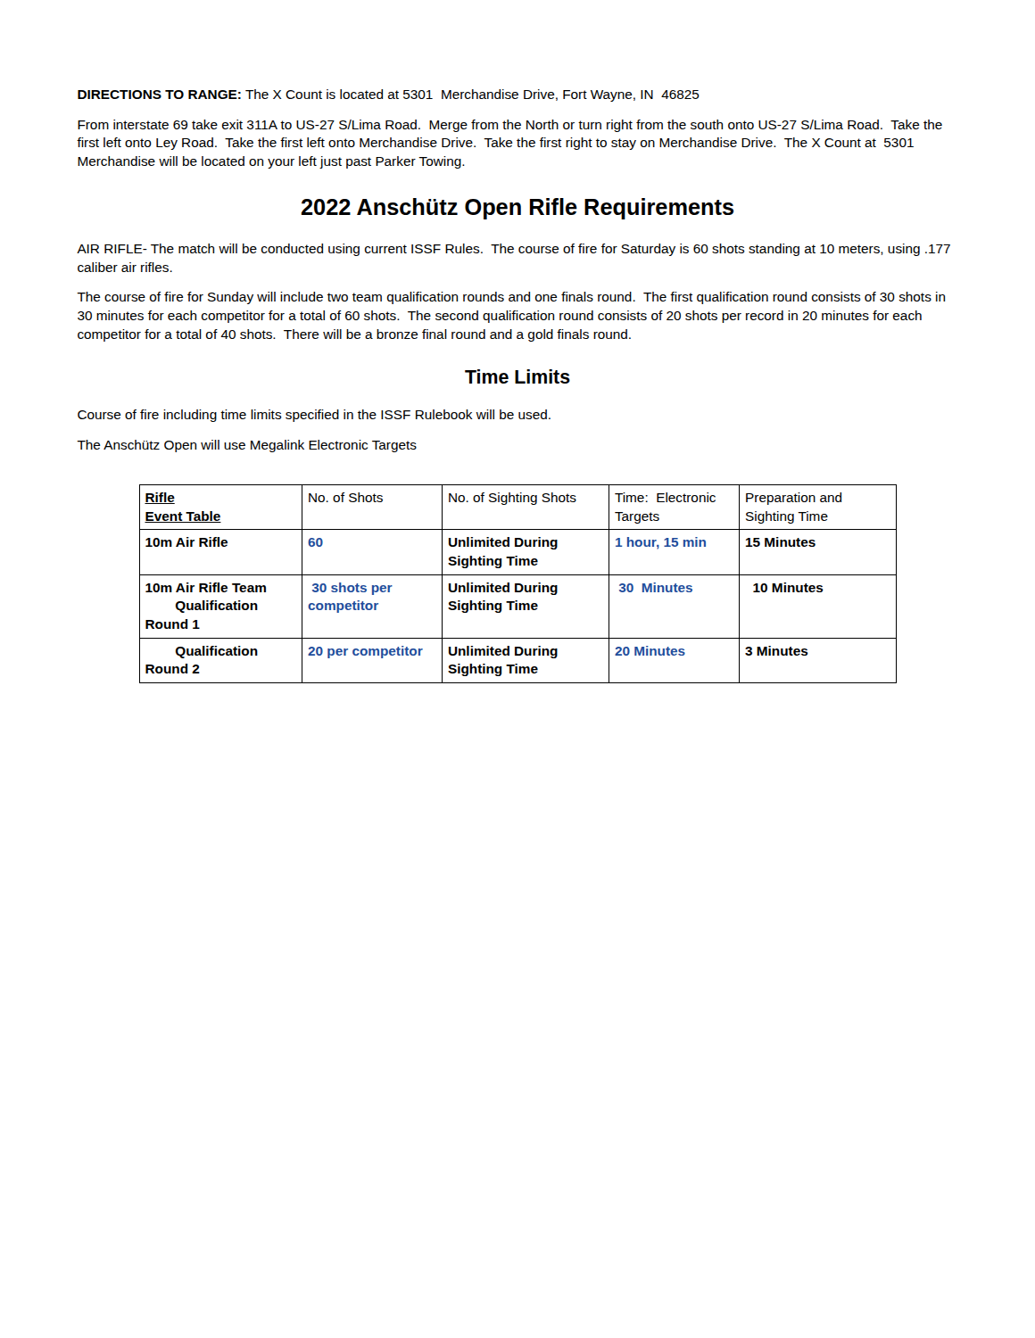DIRECTIONS TO RANGE: The X Count is located at 5301 Merchandise Drive, Fort Wayne, IN 46825
From interstate 69 take exit 311A to US-27 S/Lima Road. Merge from the North or turn right from the south onto US-27 S/Lima Road. Take the first left onto Ley Road. Take the first left onto Merchandise Drive. Take the first right to stay on Merchandise Drive. The X Count at 5301 Merchandise will be located on your left just past Parker Towing.
2022 Anschütz Open Rifle Requirements
AIR RIFLE- The match will be conducted using current ISSF Rules. The course of fire for Saturday is 60 shots standing at 10 meters, using .177 caliber air rifles.
The course of fire for Sunday will include two team qualification rounds and one finals round. The first qualification round consists of 30 shots in 30 minutes for each competitor for a total of 60 shots. The second qualification round consists of 20 shots per record in 20 minutes for each competitor for a total of 40 shots. There will be a bronze final round and a gold finals round.
Time Limits
Course of fire including time limits specified in the ISSF Rulebook will be used.
The Anschütz Open will use Megalink Electronic Targets
| Rifle Event Table | No. of Shots | No. of Sighting Shots | Time: Electronic Targets | Preparation and Sighting Time |
| 10m Air Rifle | 60 | Unlimited During Sighting Time | 1 hour, 15 min | 15 Minutes |
| 10m Air Rifle Team Qualification Round 1 | 30 shots per competitor | Unlimited During Sighting Time | 30 Minutes | 10 Minutes |
| Qualification Round 2 | 20 per competitor | Unlimited During Sighting Time | 20 Minutes | 3 Minutes |